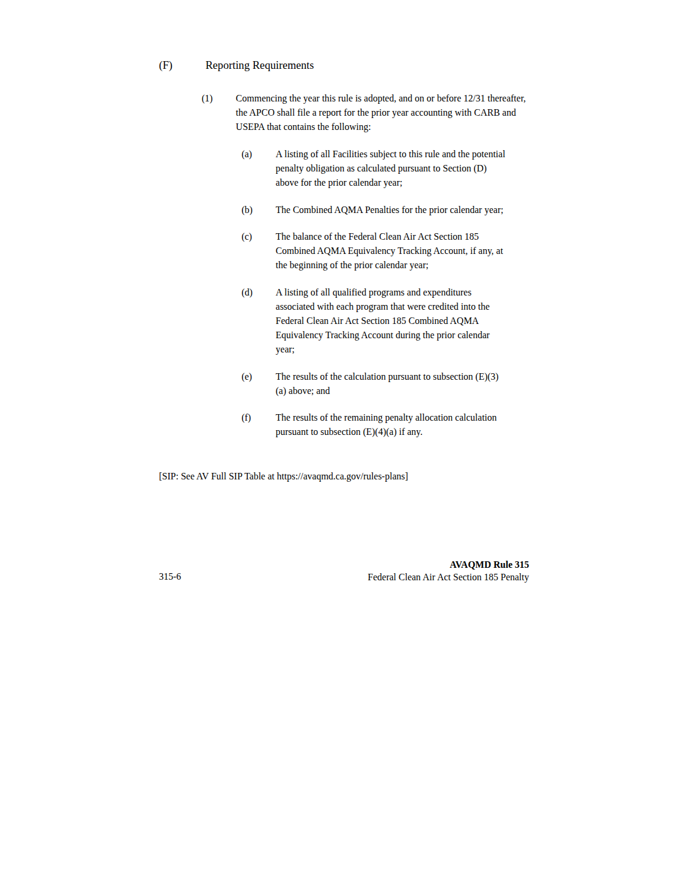(F) Reporting Requirements
(1) Commencing the year this rule is adopted, and on or before 12/31 thereafter, the APCO shall file a report for the prior year accounting with CARB and USEPA that contains the following:
(a) A listing of all Facilities subject to this rule and the potential penalty obligation as calculated pursuant to Section (D) above for the prior calendar year;
(b) The Combined AQMA Penalties for the prior calendar year;
(c) The balance of the Federal Clean Air Act Section 185 Combined AQMA Equivalency Tracking Account, if any, at the beginning of the prior calendar year;
(d) A listing of all qualified programs and expenditures associated with each program that were credited into the Federal Clean Air Act Section 185 Combined AQMA Equivalency Tracking Account during the prior calendar year;
(e) The results of the calculation pursuant to subsection (E)(3)(a) above; and
(f) The results of the remaining penalty allocation calculation pursuant to subsection (E)(4)(a) if any.
[SIP: See AV Full SIP Table at https://avaqmd.ca.gov/rules-plans]
315-6
AVAQMD Rule 315
Federal Clean Air Act Section 185 Penalty